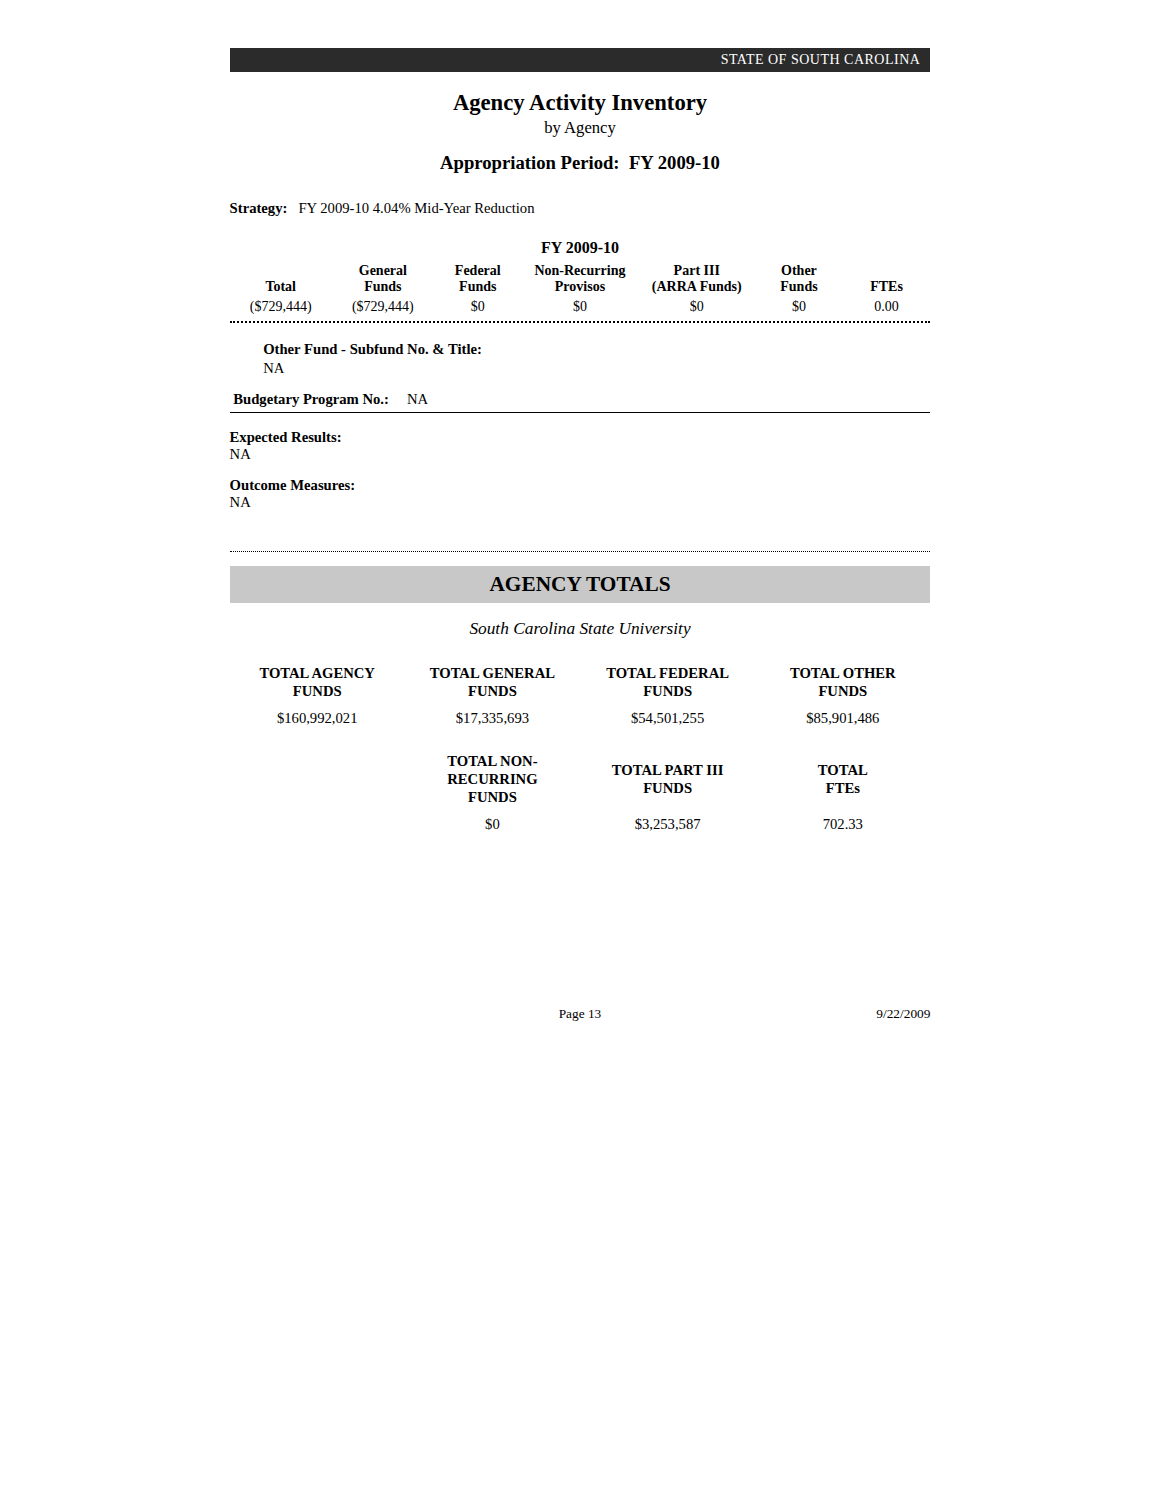STATE OF SOUTH CAROLINA
Agency Activity Inventory
by Agency
Appropriation Period: FY 2009-10
Strategy: FY 2009-10 4.04% Mid-Year Reduction
FY 2009-10
| Total | General Funds | Federal Funds | Non-Recurring Provisos | Part III (ARRA Funds) | Other Funds | FTEs |
| --- | --- | --- | --- | --- | --- | --- |
| ($729,444) | ($729,444) | $0 | $0 | $0 | $0 | 0.00 |
Other Fund - Subfund No. & Title:
NA
Budgetary Program No.: NA
Expected Results:
NA
Outcome Measures:
NA
AGENCY TOTALS
South Carolina State University
| TOTAL AGENCY FUNDS | TOTAL GENERAL FUNDS | TOTAL FEDERAL FUNDS | TOTAL OTHER FUNDS |
| --- | --- | --- | --- |
| $160,992,021 | $17,335,693 | $54,501,255 | $85,901,486 |
| | TOTAL NON-RECURRING FUNDS | TOTAL PART III FUNDS | TOTAL FTEs |
| | $0 | $3,253,587 | 702.33 |
Page 13
9/22/2009